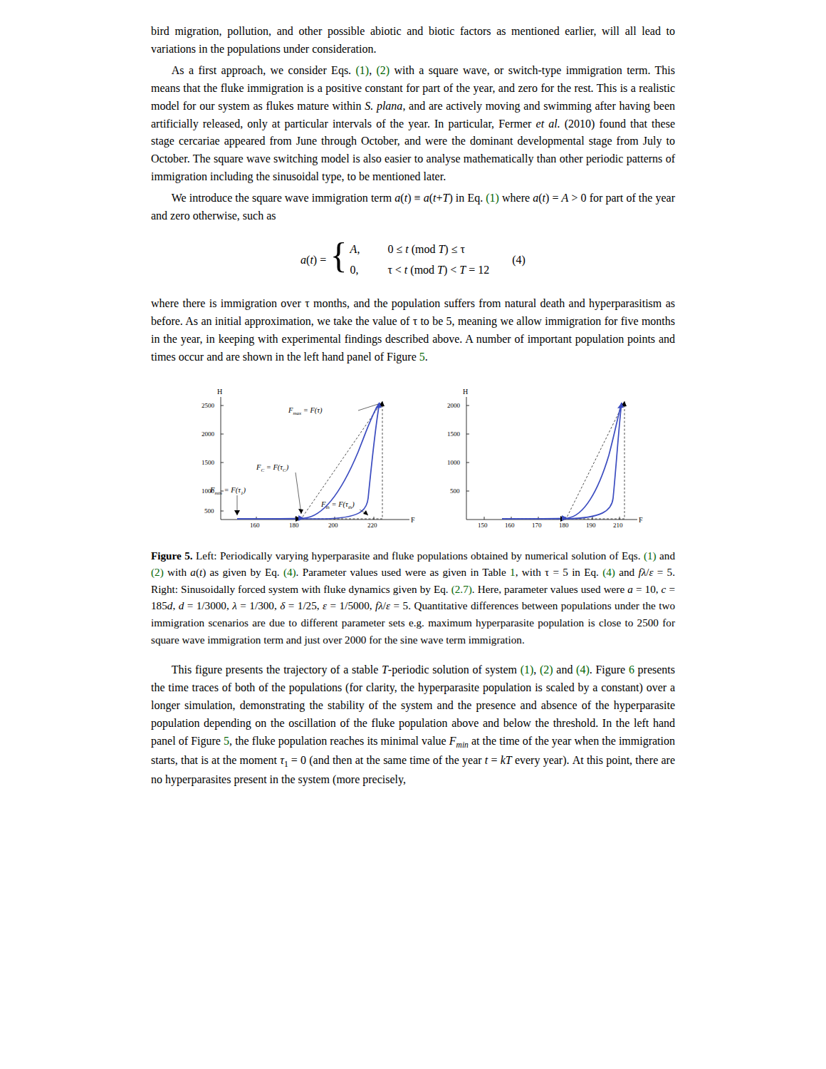bird migration, pollution, and other possible abiotic and biotic factors as mentioned earlier, will all lead to variations in the populations under consideration.
As a first approach, we consider Eqs. (1), (2) with a square wave, or switch-type immigration term. This means that the fluke immigration is a positive constant for part of the year, and zero for the rest. This is a realistic model for our system as flukes mature within S. plana, and are actively moving and swimming after having been artificially released, only at particular intervals of the year. In particular, Fermer et al. (2010) found that these stage cercariae appeared from June through October, and were the dominant developmental stage from July to October. The square wave switching model is also easier to analyse mathematically than other periodic patterns of immigration including the sinusoidal type, to be mentioned later.
We introduce the square wave immigration term a(t) ≡ a(t+T) in Eq. (1) where a(t) = A > 0 for part of the year and zero otherwise, such as
a(t) = { A, 0 ≤ t (mod T) ≤ τ 0, τ < t (mod T) < T = 12
(4)
where there is immigration over τ months, and the population suffers from natural death and hyperparasitism as before. As an initial approximation, we take the value of τ to be 5, meaning we allow immigration for five months in the year, in keeping with experimental findings described above. A number of important population points and times occur and are shown in the left hand panel of Figure 5.
H F 2500 2000 1500 1000 500 160 180 200 220 Fmax = F(τ) FC = F(τC) Fmin = F(τ1) Fth = F(τth) H F 2000 1500 1000 500 150 160 170 180 190 210
Figure 5. Left: Periodically varying hyperparasite and fluke populations obtained by numerical solution of Eqs. (1) and (2) with a(t) as given by Eq. (4). Parameter values used were as given in Table 1, with τ = 5 in Eq. (4) and fλ/ε = 5. Right: Sinusoidally forced system with fluke dynamics given by Eq. (2.7). Here, parameter values used were a = 10, c = 185d, d = 1/3000, λ = 1/300, δ = 1/25, ε = 1/5000, fλ/ε = 5. Quantitative differences between populations under the two immigration scenarios are due to different parameter sets e.g. maximum hyperparasite population is close to 2500 for square wave immigration term and just over 2000 for the sine wave term immigration.
This figure presents the trajectory of a stable T-periodic solution of system (1), (2) and (4). Figure 6 presents the time traces of both of the populations (for clarity, the hyperparasite population is scaled by a constant) over a longer simulation, demonstrating the stability of the system and the presence and absence of the hyperparasite population depending on the oscillation of the fluke population above and below the threshold. In the left hand panel of Figure 5, the fluke population reaches its minimal value Fmin at the time of the year when the immigration starts, that is at the moment τ1 = 0 (and then at the same time of the year t = kT every year). At this point, there are no hyperparasites present in the system (more precisely,